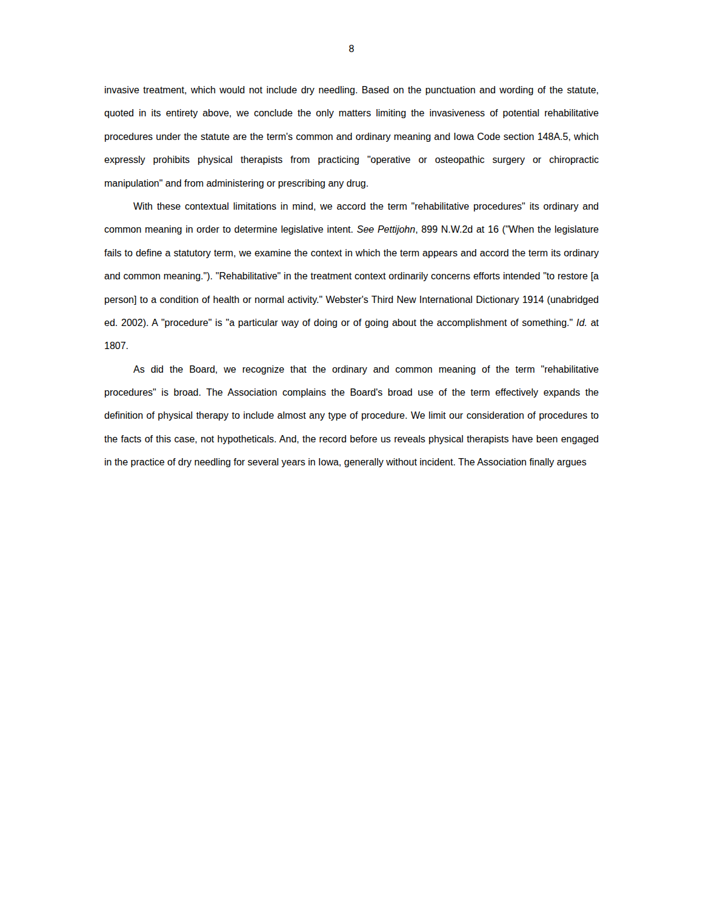8
invasive treatment, which would not include dry needling. Based on the punctuation and wording of the statute, quoted in its entirety above, we conclude the only matters limiting the invasiveness of potential rehabilitative procedures under the statute are the term's common and ordinary meaning and Iowa Code section 148A.5, which expressly prohibits physical therapists from practicing "operative or osteopathic surgery or chiropractic manipulation" and from administering or prescribing any drug.
With these contextual limitations in mind, we accord the term "rehabilitative procedures" its ordinary and common meaning in order to determine legislative intent. See Pettijohn, 899 N.W.2d at 16 ("When the legislature fails to define a statutory term, we examine the context in which the term appears and accord the term its ordinary and common meaning."). "Rehabilitative" in the treatment context ordinarily concerns efforts intended "to restore [a person] to a condition of health or normal activity." Webster's Third New International Dictionary 1914 (unabridged ed. 2002). A "procedure" is "a particular way of doing or of going about the accomplishment of something." Id. at 1807.
As did the Board, we recognize that the ordinary and common meaning of the term "rehabilitative procedures" is broad. The Association complains the Board's broad use of the term effectively expands the definition of physical therapy to include almost any type of procedure. We limit our consideration of procedures to the facts of this case, not hypotheticals. And, the record before us reveals physical therapists have been engaged in the practice of dry needling for several years in Iowa, generally without incident. The Association finally argues